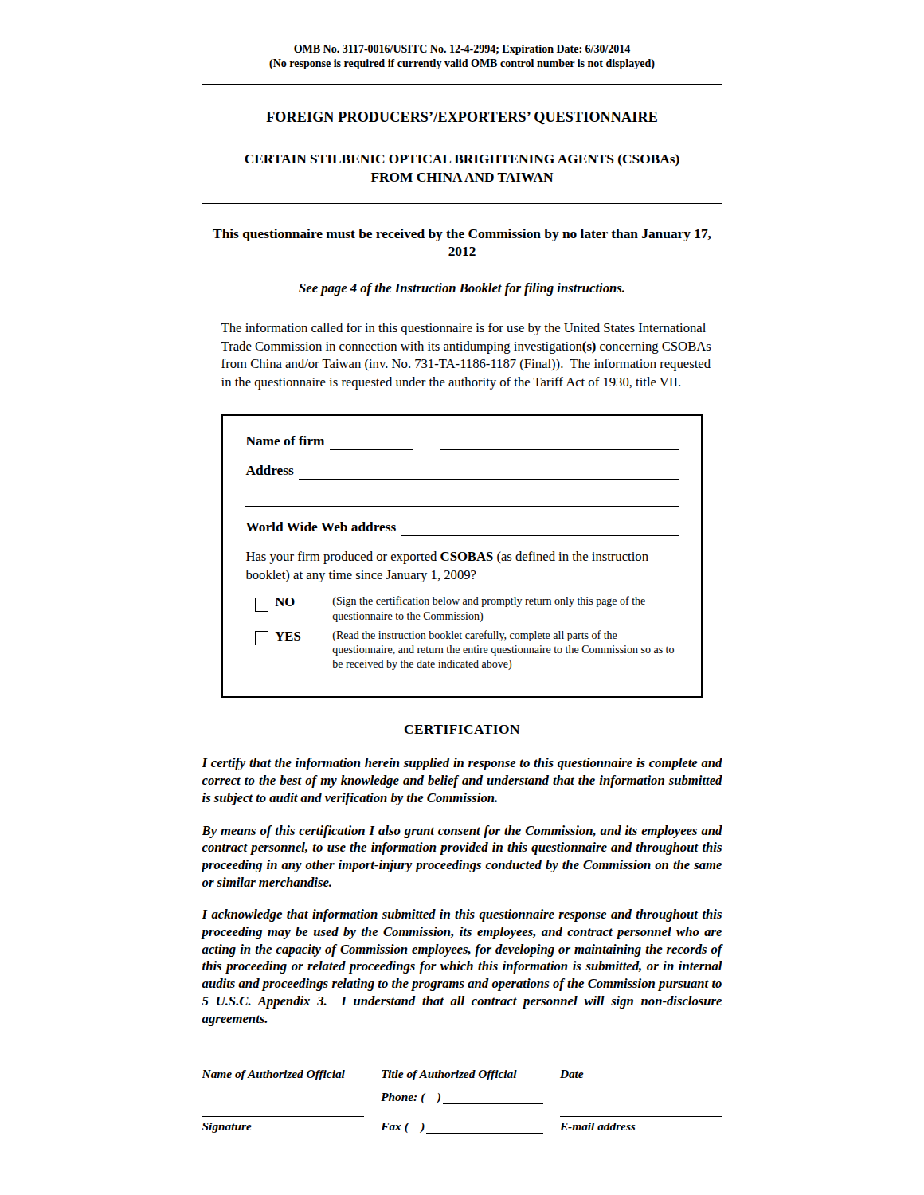OMB No. 3117-0016/USITC No. 12-4-2994; Expiration Date: 6/30/2014
(No response is required if currently valid OMB control number is not displayed)
FOREIGN PRODUCERS’/EXPORTERS’ QUESTIONNAIRE
CERTAIN STILBENIC OPTICAL BRIGHTENING AGENTS (CSOBAs)
FROM CHINA AND TAIWAN
This questionnaire must be received by the Commission by no later than January 17, 2012
See page 4 of the Instruction Booklet for filing instructions.
The information called for in this questionnaire is for use by the United States International Trade Commission in connection with its antidumping investigation(s) concerning CSOBAs from China and/or Taiwan (inv. No. 731-TA-1186-1187 (Final)). The information requested in the questionnaire is requested under the authority of the Tariff Act of 1930, title VII.
Name of firm
Address
World Wide Web address
Has your firm produced or exported CSOBAS (as defined in the instruction booklet) at any time since January 1, 2009?
NO (Sign the certification below and promptly return only this page of the questionnaire to the Commission)
YES (Read the instruction booklet carefully, complete all parts of the questionnaire, and return the entire questionnaire to the Commission so as to be received by the date indicated above)
CERTIFICATION
I certify that the information herein supplied in response to this questionnaire is complete and correct to the best of my knowledge and belief and understand that the information submitted is subject to audit and verification by the Commission.
By means of this certification I also grant consent for the Commission, and its employees and contract personnel, to use the information provided in this questionnaire and throughout this proceeding in any other import-injury proceedings conducted by the Commission on the same or similar merchandise.
I acknowledge that information submitted in this questionnaire response and throughout this proceeding may be used by the Commission, its employees, and contract personnel who are acting in the capacity of Commission employees, for developing or maintaining the records of this proceeding or related proceedings for which this information is submitted, or in internal audits and proceedings relating to the programs and operations of the Commission pursuant to 5 U.S.C. Appendix 3. I understand that all contract personnel will sign non-disclosure agreements.
Name of Authorized Official
Title of Authorized Official
Date
Signature
Phone: ( )
Fax ( )
E-mail address